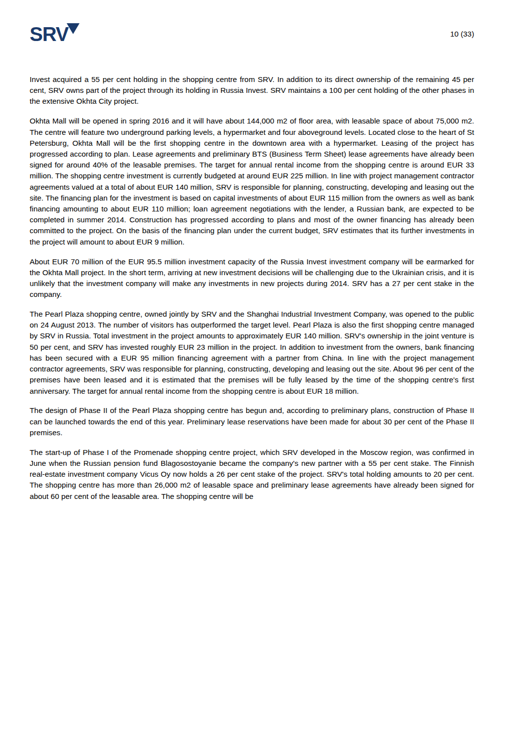SRV 10 (33)
Invest acquired a 55 per cent holding in the shopping centre from SRV. In addition to its direct ownership of the remaining 45 per cent, SRV owns part of the project through its holding in Russia Invest. SRV maintains a 100 per cent holding of the other phases in the extensive Okhta City project.
Okhta Mall will be opened in spring 2016 and it will have about 144,000 m2 of floor area, with leasable space of about 75,000 m2. The centre will feature two underground parking levels, a hypermarket and four aboveground levels. Located close to the heart of St Petersburg, Okhta Mall will be the first shopping centre in the downtown area with a hypermarket. Leasing of the project has progressed according to plan. Lease agreements and preliminary BTS (Business Term Sheet) lease agreements have already been signed for around 40% of the leasable premises. The target for annual rental income from the shopping centre is around EUR 33 million. The shopping centre investment is currently budgeted at around EUR 225 million. In line with project management contractor agreements valued at a total of about EUR 140 million, SRV is responsible for planning, constructing, developing and leasing out the site. The financing plan for the investment is based on capital investments of about EUR 115 million from the owners as well as bank financing amounting to about EUR 110 million; loan agreement negotiations with the lender, a Russian bank, are expected to be completed in summer 2014. Construction has progressed according to plans and most of the owner financing has already been committed to the project. On the basis of the financing plan under the current budget, SRV estimates that its further investments in the project will amount to about EUR 9 million.
About EUR 70 million of the EUR 95.5 million investment capacity of the Russia Invest investment company will be earmarked for the Okhta Mall project. In the short term, arriving at new investment decisions will be challenging due to the Ukrainian crisis, and it is unlikely that the investment company will make any investments in new projects during 2014. SRV has a 27 per cent stake in the company.
The Pearl Plaza shopping centre, owned jointly by SRV and the Shanghai Industrial Investment Company, was opened to the public on 24 August 2013. The number of visitors has outperformed the target level. Pearl Plaza is also the first shopping centre managed by SRV in Russia. Total investment in the project amounts to approximately EUR 140 million. SRV's ownership in the joint venture is 50 per cent, and SRV has invested roughly EUR 23 million in the project. In addition to investment from the owners, bank financing has been secured with a EUR 95 million financing agreement with a partner from China. In line with the project management contractor agreements, SRV was responsible for planning, constructing, developing and leasing out the site. About 96 per cent of the premises have been leased and it is estimated that the premises will be fully leased by the time of the shopping centre's first anniversary. The target for annual rental income from the shopping centre is about EUR 18 million.
The design of Phase II of the Pearl Plaza shopping centre has begun and, according to preliminary plans, construction of Phase II can be launched towards the end of this year. Preliminary lease reservations have been made for about 30 per cent of the Phase II premises.
The start-up of Phase I of the Promenade shopping centre project, which SRV developed in the Moscow region, was confirmed in June when the Russian pension fund Blagosostoyanie became the company's new partner with a 55 per cent stake. The Finnish real-estate investment company Vicus Oy now holds a 26 per cent stake of the project. SRV's total holding amounts to 20 per cent. The shopping centre has more than 26,000 m2 of leasable space and preliminary lease agreements have already been signed for about 60 per cent of the leasable area. The shopping centre will be